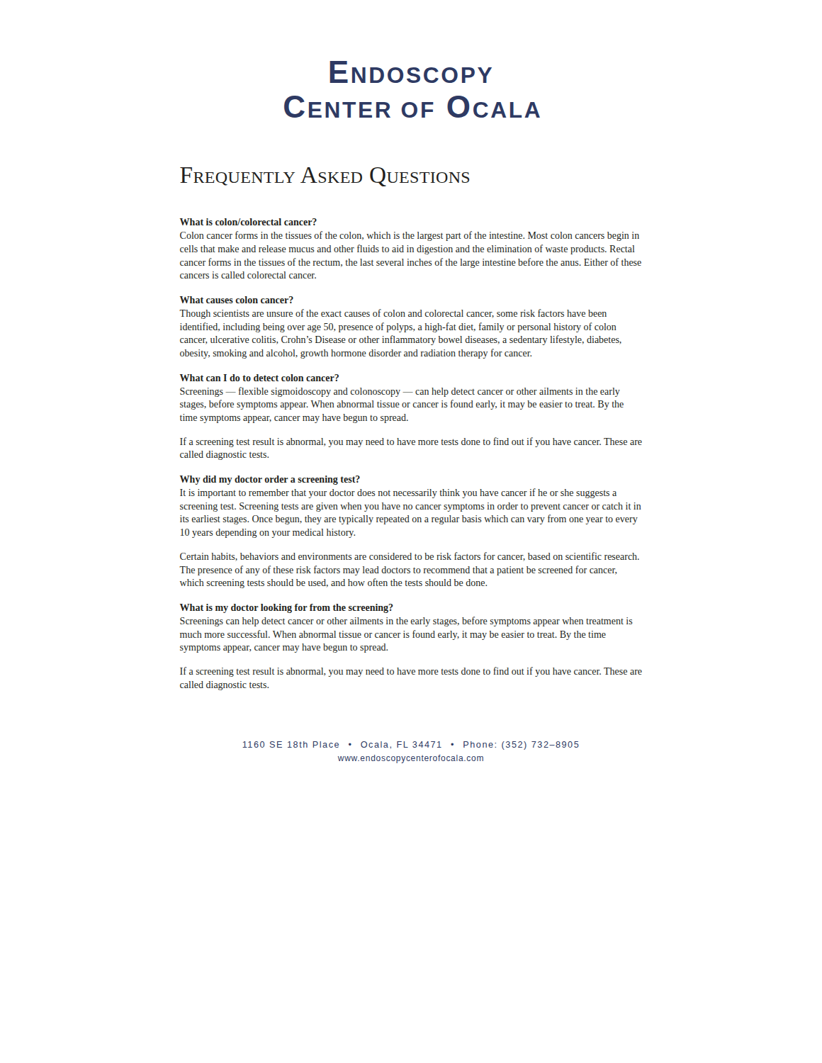ENDOSCOPY
CENTER OF OCALA
FREQUENTLY ASKED QUESTIONS
What is colon/colorectal cancer?
Colon cancer forms in the tissues of the colon, which is the largest part of the intestine. Most colon cancers begin in cells that make and release mucus and other fluids to aid in digestion and the elimination of waste products. Rectal cancer forms in the tissues of the rectum, the last several inches of the large intestine before the anus. Either of these cancers is called colorectal cancer.
What causes colon cancer?
Though scientists are unsure of the exact causes of colon and colorectal cancer, some risk factors have been identified, including being over age 50, presence of polyps, a high-fat diet, family or personal history of colon cancer, ulcerative colitis, Crohn’s Disease or other inflammatory bowel diseases, a sedentary lifestyle, diabetes, obesity, smoking and alcohol, growth hormone disorder and radiation therapy for cancer.
What can I do to detect colon cancer?
Screenings — flexible sigmoidoscopy and colonoscopy — can help detect cancer or other ailments in the early stages, before symptoms appear. When abnormal tissue or cancer is found early, it may be easier to treat. By the time symptoms appear, cancer may have begun to spread.
If a screening test result is abnormal, you may need to have more tests done to find out if you have cancer. These are called diagnostic tests.
Why did my doctor order a screening test?
It is important to remember that your doctor does not necessarily think you have cancer if he or she suggests a screening test. Screening tests are given when you have no cancer symptoms in order to prevent cancer or catch it in its earliest stages. Once begun, they are typically repeated on a regular basis which can vary from one year to every 10 years depending on your medical history.
Certain habits, behaviors and environments are considered to be risk factors for cancer, based on scientific research. The presence of any of these risk factors may lead doctors to recommend that a patient be screened for cancer, which screening tests should be used, and how often the tests should be done.
What is my doctor looking for from the screening?
Screenings can help detect cancer or other ailments in the early stages, before symptoms appear when treatment is much more successful. When abnormal tissue or cancer is found early, it may be easier to treat. By the time symptoms appear, cancer may have begun to spread.
If a screening test result is abnormal, you may need to have more tests done to find out if you have cancer. These are called diagnostic tests.
1160 SE 18th Place • Ocala, FL 34471 • Phone: (352) 732–8905
www.endoscopycenterofocala.com